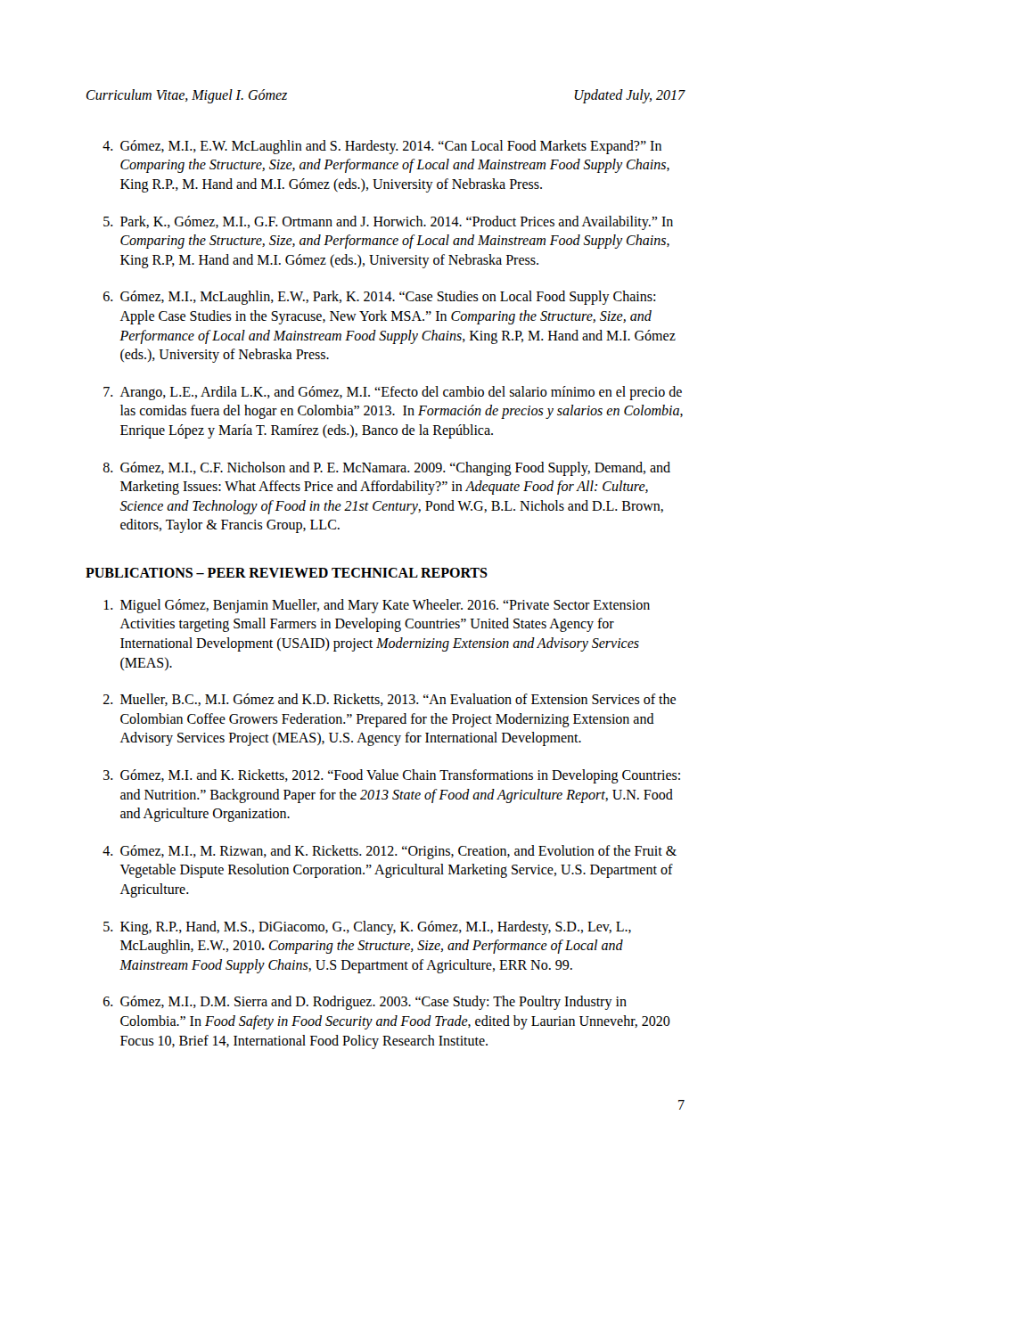Curriculum Vitae, Miguel I. Gómez Updated July, 2017
Gómez, M.I., E.W. McLaughlin and S. Hardesty. 2014. “Can Local Food Markets Expand?” In Comparing the Structure, Size, and Performance of Local and Mainstream Food Supply Chains, King R.P., M. Hand and M.I. Gómez (eds.), University of Nebraska Press.
Park, K., Gómez, M.I., G.F. Ortmann and J. Horwich. 2014. “Product Prices and Availability.” In Comparing the Structure, Size, and Performance of Local and Mainstream Food Supply Chains, King R.P, M. Hand and M.I. Gómez (eds.), University of Nebraska Press.
Gómez, M.I., McLaughlin, E.W., Park, K. 2014. “Case Studies on Local Food Supply Chains: Apple Case Studies in the Syracuse, New York MSA.” In Comparing the Structure, Size, and Performance of Local and Mainstream Food Supply Chains, King R.P, M. Hand and M.I. Gómez (eds.), University of Nebraska Press.
Arango, L.E., Ardila L.K., and Gómez, M.I. “Efecto del cambio del salario mínimo en el precio de las comidas fuera del hogar en Colombia” 2013. In Formación de precios y salarios en Colombia, Enrique López y María T. Ramírez (eds.), Banco de la República.
Gómez, M.I., C.F. Nicholson and P. E. McNamara. 2009. “Changing Food Supply, Demand, and Marketing Issues: What Affects Price and Affordability?” in Adequate Food for All: Culture, Science and Technology of Food in the 21st Century, Pond W.G, B.L. Nichols and D.L. Brown, editors, Taylor & Francis Group, LLC.
PUBLICATIONS – PEER REVIEWED TECHNICAL REPORTS
Miguel Gómez, Benjamin Mueller, and Mary Kate Wheeler. 2016. “Private Sector Extension Activities targeting Small Farmers in Developing Countries” United States Agency for International Development (USAID) project Modernizing Extension and Advisory Services (MEAS).
Mueller, B.C., M.I. Gómez and K.D. Ricketts, 2013. “An Evaluation of Extension Services of the Colombian Coffee Growers Federation.” Prepared for the Project Modernizing Extension and Advisory Services Project (MEAS), U.S. Agency for International Development.
Gómez, M.I. and K. Ricketts, 2012. “Food Value Chain Transformations in Developing Countries: and Nutrition.” Background Paper for the 2013 State of Food and Agriculture Report, U.N. Food and Agriculture Organization.
Gómez, M.I., M. Rizwan, and K. Ricketts. 2012. “Origins, Creation, and Evolution of the Fruit & Vegetable Dispute Resolution Corporation.” Agricultural Marketing Service, U.S. Department of Agriculture.
King, R.P., Hand, M.S., DiGiacomo, G., Clancy, K. Gómez, M.I., Hardesty, S.D., Lev, L., McLaughlin, E.W., 2010. Comparing the Structure, Size, and Performance of Local and Mainstream Food Supply Chains, U.S Department of Agriculture, ERR No. 99.
Gómez, M.I., D.M. Sierra and D. Rodriguez. 2003. “Case Study: The Poultry Industry in Colombia.” In Food Safety in Food Security and Food Trade, edited by Laurian Unnevehr, 2020 Focus 10, Brief 14, International Food Policy Research Institute.
7